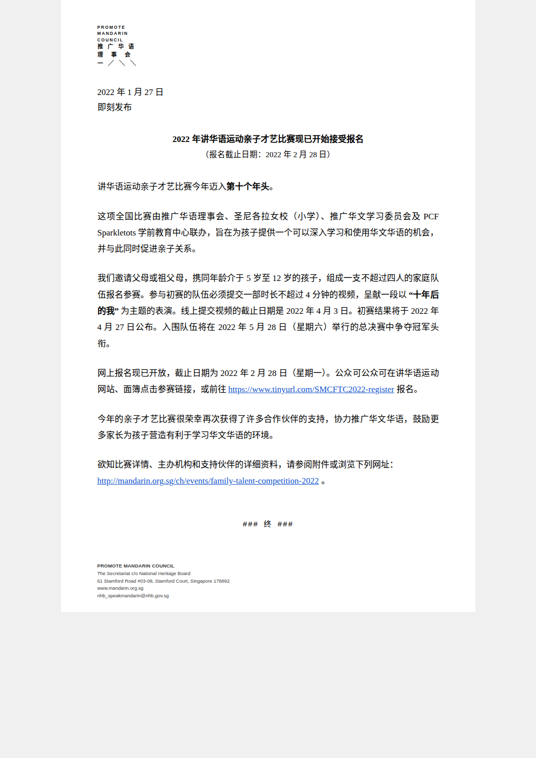Promote
Mandarin
Council 推 广 华 语 理 事 会 一 ╱ ╲ ╲
2022 年 1 月 27 日
即刻发布
2022 年讲华语运动亲子才艺比赛现已开始接受报名
（报名截止日期：2022 年 2 月 28 日）
讲华语运动亲子才艺比赛今年迈入第十个年头。
这项全国比赛由推广华语理事会、圣尼各拉女校（小学）、推广华文学习委员会及 PCF Sparkletots 学前教育中心联办，旨在为孩子提供一个可以深入学习和使用华文华语的机会，并与此同时促进亲子关系。
我们邀请父母或祖父母，携同年龄介于 5 岁至 12 岁的孩子，组成一支不超过四人的家庭队伍报名参赛。参与初赛的队伍必须提交一部时长不超过 4 分钟的视频，呈献一段以 “十年后的我” 为主题的表演。线上提交视频的截止日期是 2022 年 4 月 3 日。初赛结果将于 2022 年 4 月 27 日公布。入围队伍将在 2022 年 5 月 28 日（星期六）举行的总决赛中争夺冠军头衔。
网上报名现已开放，截止日期为 2022 年 2 月 28 日（星期一）。公众可公众可在讲华语运动网站、面簿点击参赛链接，或前往 https://www.tinyurl.com/SMCFTC2022-register 报名。
今年的亲子才艺比赛很荣幸再次获得了许多合作伙伴的支持，协力推广华文华语，鼓励更多家长为孩子营造有利于学习华文华语的环境。
欲知比赛详情、主办机构和支持伙伴的详细资料，请参阅附件或浏览下列网址：
http://mandarin.org.sg/ch/events/family-talent-competition-2022 。
### 终 ###
PROMOTE MANDARIN COUNCIL
The Secretariat c/o National Heritage Board
61 Stamford Road #03-08, Stamford Court, Singapore 178892
www.mandarin.org.sg
nhb_speakmandarin@nhb.gov.sg